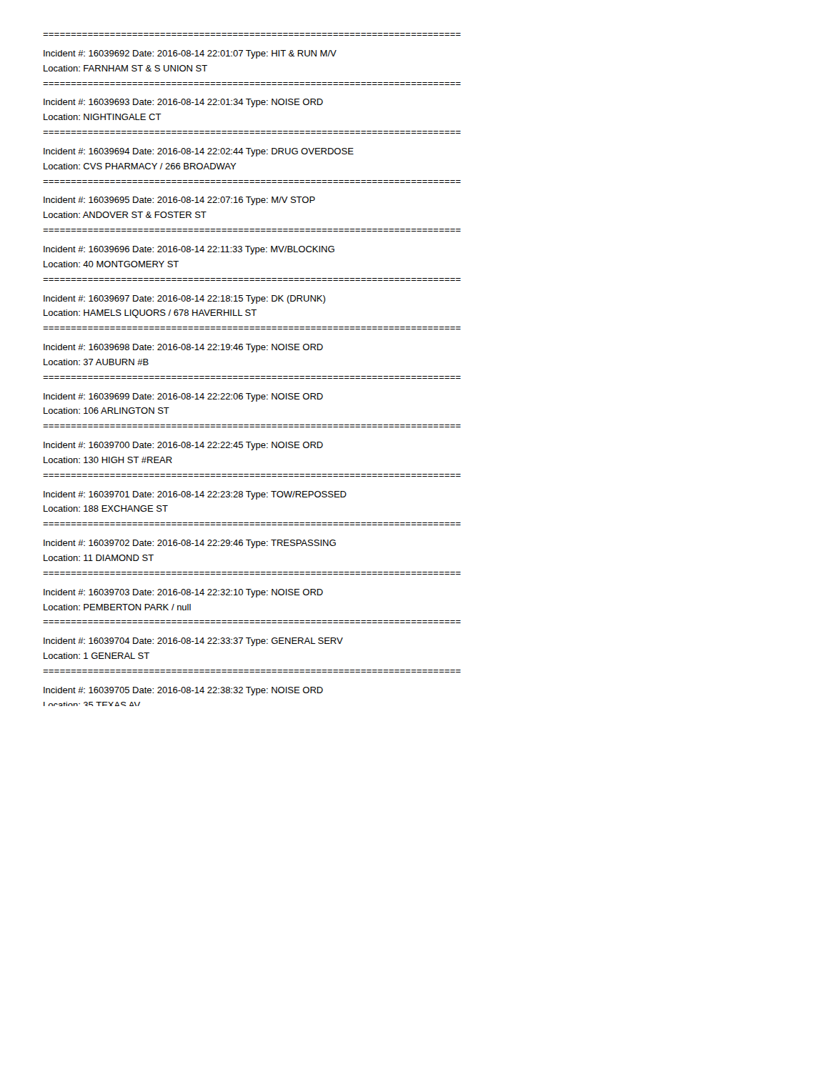===========================================================================
Incident #: 16039692 Date: 2016-08-14 22:01:07 Type: HIT & RUN M/V
Location: FARNHAM ST & S UNION ST
===========================================================================
Incident #: 16039693 Date: 2016-08-14 22:01:34 Type: NOISE ORD
Location: NIGHTINGALE CT
===========================================================================
Incident #: 16039694 Date: 2016-08-14 22:02:44 Type: DRUG OVERDOSE
Location: CVS PHARMACY / 266 BROADWAY
===========================================================================
Incident #: 16039695 Date: 2016-08-14 22:07:16 Type: M/V STOP
Location: ANDOVER ST & FOSTER ST
===========================================================================
Incident #: 16039696 Date: 2016-08-14 22:11:33 Type: MV/BLOCKING
Location: 40 MONTGOMERY ST
===========================================================================
Incident #: 16039697 Date: 2016-08-14 22:18:15 Type: DK (DRUNK)
Location: HAMELS LIQUORS / 678 HAVERHILL ST
===========================================================================
Incident #: 16039698 Date: 2016-08-14 22:19:46 Type: NOISE ORD
Location: 37 AUBURN #B
===========================================================================
Incident #: 16039699 Date: 2016-08-14 22:22:06 Type: NOISE ORD
Location: 106 ARLINGTON ST
===========================================================================
Incident #: 16039700 Date: 2016-08-14 22:22:45 Type: NOISE ORD
Location: 130 HIGH ST #REAR
===========================================================================
Incident #: 16039701 Date: 2016-08-14 22:23:28 Type: TOW/REPOSSED
Location: 188 EXCHANGE ST
===========================================================================
Incident #: 16039702 Date: 2016-08-14 22:29:46 Type: TRESPASSING
Location: 11 DIAMOND ST
===========================================================================
Incident #: 16039703 Date: 2016-08-14 22:32:10 Type: NOISE ORD
Location: PEMBERTON PARK / null
===========================================================================
Incident #: 16039704 Date: 2016-08-14 22:33:37 Type: GENERAL SERV
Location: 1 GENERAL ST
===========================================================================
Incident #: 16039705 Date: 2016-08-14 22:38:32 Type: NOISE ORD
Location: 35 TEXAS AV